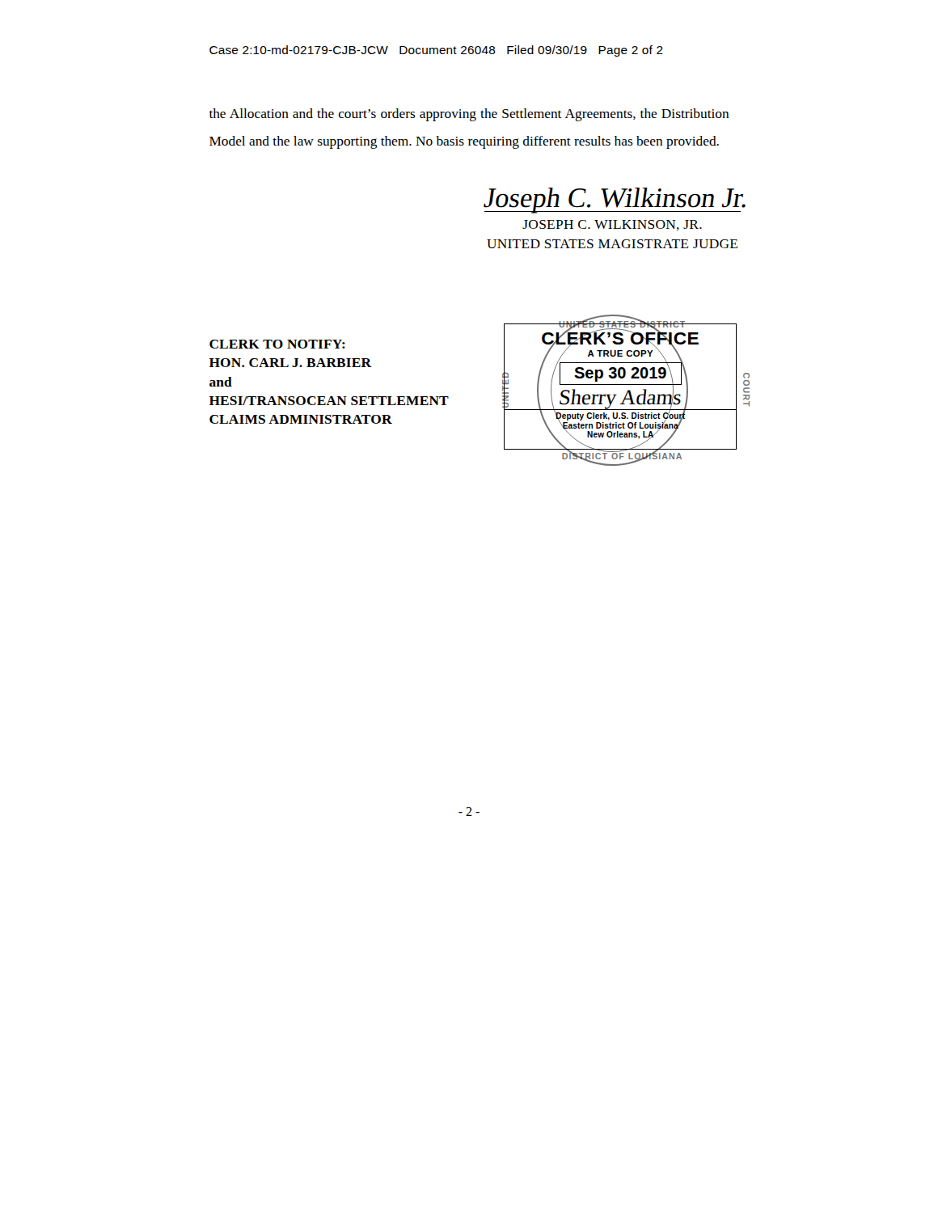Case 2:10-md-02179-CJB-JCW Document 26048 Filed 09/30/19 Page 2 of 2
the Allocation and the court’s orders approving the Settlement Agreements, the Distribution Model and the law supporting them. No basis requiring different results has been provided.
Joseph C. Wilkinson Jr.
JOSEPH C. WILKINSON, JR.
UNITED STATES MAGISTRATE JUDGE
CLERK TO NOTIFY:
HON. CARL J. BARBIER
and
HESI/TRANSOCEAN SETTLEMENT
CLAIMS ADMINISTRATOR
UNITED STATES DISTRICT UNITED COURT DISTRICT OF LOUISIANA
CLERK’S OFFICE
A TRUE COPY
Sep 30 2019
Sherry Adams
Deputy Clerk, U.S. District Court
Eastern District Of Louisiana
New Orleans, LA
- 2 -